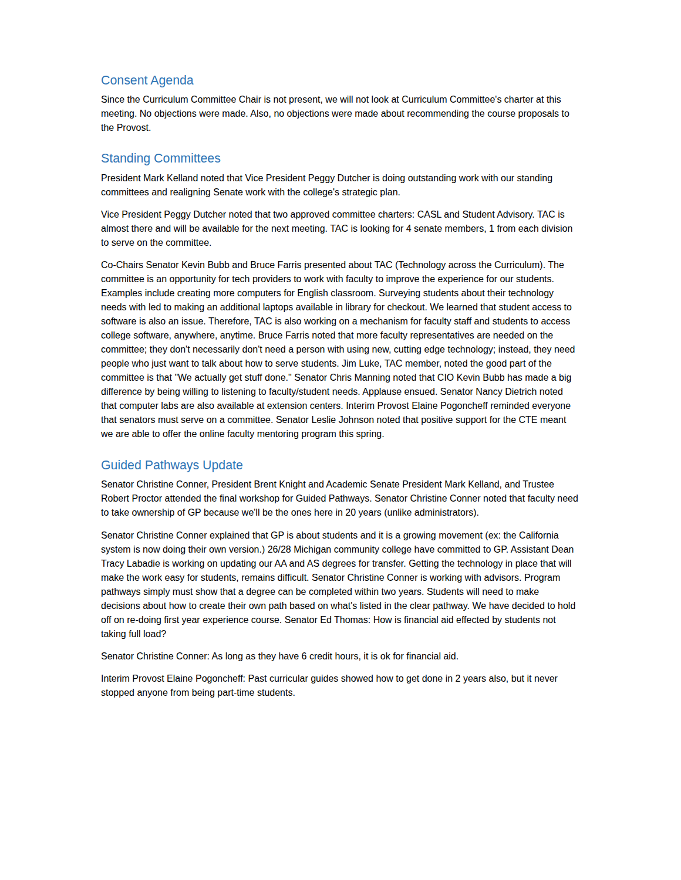Consent Agenda
Since the Curriculum Committee Chair is not present, we will not look at Curriculum Committee's charter at this meeting. No objections were made. Also, no objections were made about recommending the course proposals to the Provost.
Standing Committees
President Mark Kelland noted that Vice President Peggy Dutcher is doing outstanding work with our standing committees and realigning Senate work with the college's strategic plan.
Vice President Peggy Dutcher noted that two approved committee charters: CASL and Student Advisory. TAC is almost there and will be available for the next meeting. TAC is looking for 4 senate members, 1 from each division to serve on the committee.
Co-Chairs Senator Kevin Bubb and Bruce Farris presented about TAC (Technology across the Curriculum). The committee is an opportunity for tech providers to work with faculty to improve the experience for our students. Examples include creating more computers for English classroom. Surveying students about their technology needs with led to making an additional laptops available in library for checkout. We learned that student access to software is also an issue. Therefore, TAC is also working on a mechanism for faculty staff and students to access college software, anywhere, anytime. Bruce Farris noted that more faculty representatives are needed on the committee; they don't necessarily don't need a person with using new, cutting edge technology; instead, they need people who just want to talk about how to serve students. Jim Luke, TAC member, noted the good part of the committee is that "We actually get stuff done." Senator Chris Manning noted that CIO Kevin Bubb has made a big difference by being willing to listening to faculty/student needs. Applause ensued. Senator Nancy Dietrich noted that computer labs are also available at extension centers. Interim Provost Elaine Pogoncheff reminded everyone that senators must serve on a committee. Senator Leslie Johnson noted that positive support for the CTE meant we are able to offer the online faculty mentoring program this spring.
Guided Pathways Update
Senator Christine Conner, President Brent Knight and Academic Senate President Mark Kelland, and Trustee Robert Proctor attended the final workshop for Guided Pathways. Senator Christine Conner noted that faculty need to take ownership of GP because we'll be the ones here in 20 years (unlike administrators).
Senator Christine Conner explained that GP is about students and it is a growing movement (ex: the California system is now doing their own version.) 26/28 Michigan community college have committed to GP. Assistant Dean Tracy Labadie is working on updating our AA and AS degrees for transfer. Getting the technology in place that will make the work easy for students, remains difficult. Senator Christine Conner is working with advisors. Program pathways simply must show that a degree can be completed within two years. Students will need to make decisions about how to create their own path based on what's listed in the clear pathway. We have decided to hold off on re-doing first year experience course. Senator Ed Thomas: How is financial aid effected by students not taking full load?
Senator Christine Conner: As long as they have 6 credit hours, it is ok for financial aid.
Interim Provost Elaine Pogoncheff: Past curricular guides showed how to get done in 2 years also, but it never stopped anyone from being part-time students.